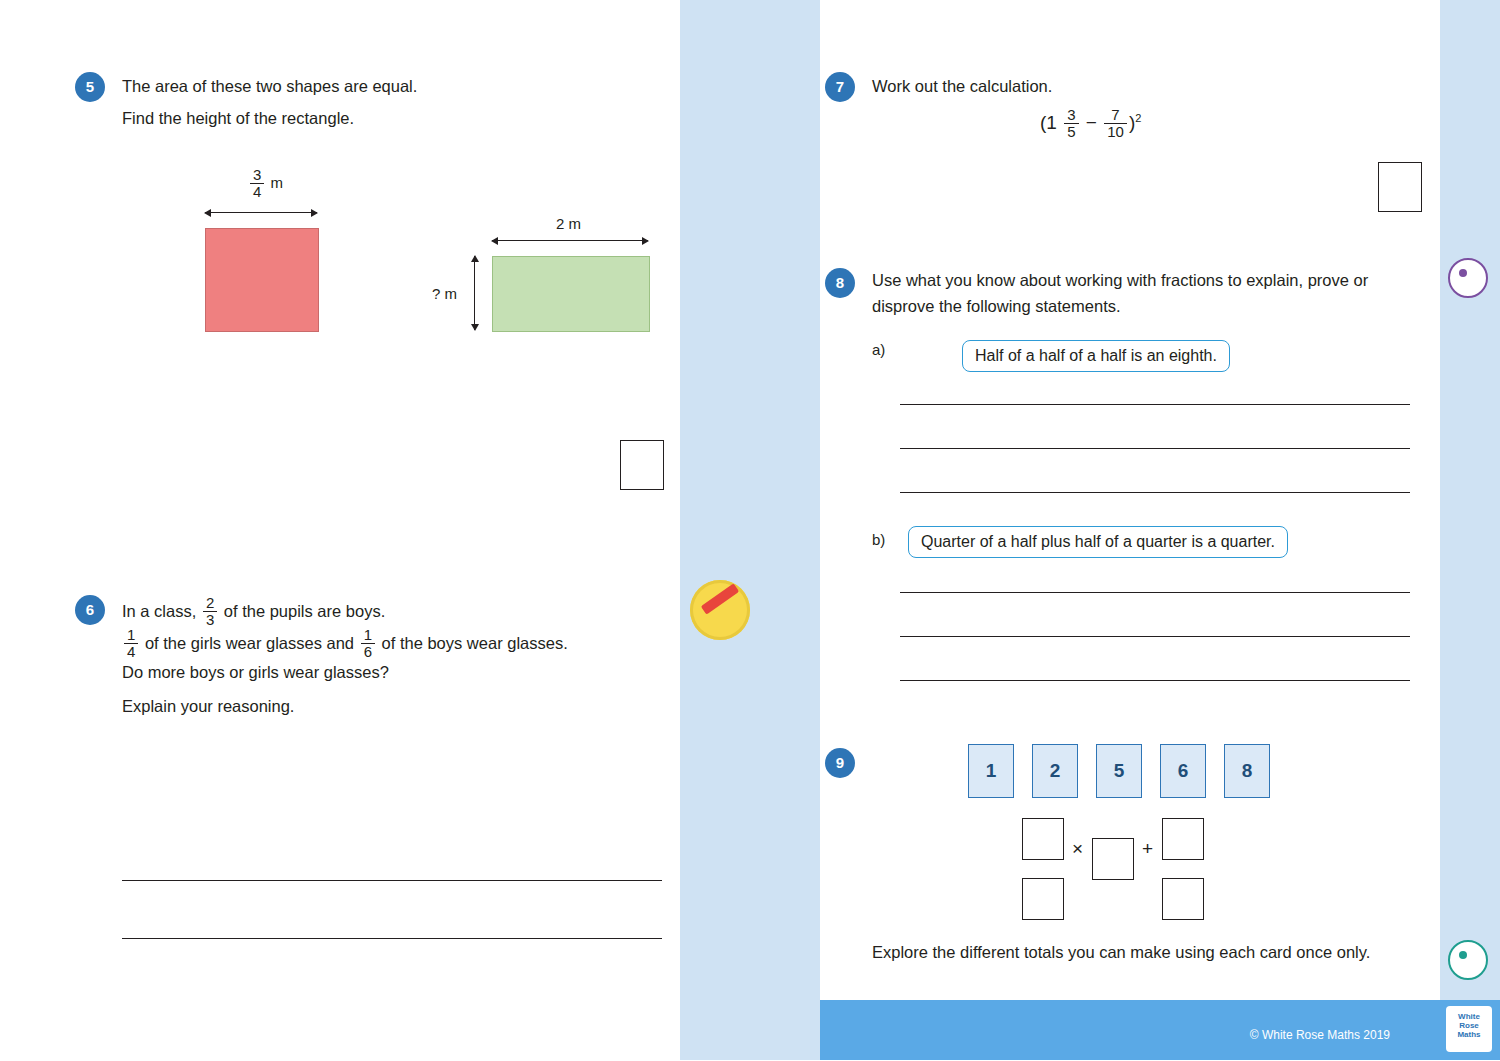5
The area of these two shapes are equal.
Find the height of the rectangle.
34 m
2 m
? m
6
In a class, 23 of the pupils are boys.
14 of the girls wear glasses and 16 of the boys wear glasses.
Do more boys or girls wear glasses?
Explain your reasoning.
7
Work out the calculation.
(1 35 − 710)2
8
Use what you know about working with fractions to explain, prove or disprove the following statements.
a)
Half of a half of a half is an eighth.
b)
Quarter of a half plus half of a quarter is a quarter.
9
1
2
5
6
8
×
+
Explore the different totals you can make using each card once only.
© White Rose Maths 2019
White
Rose
Maths